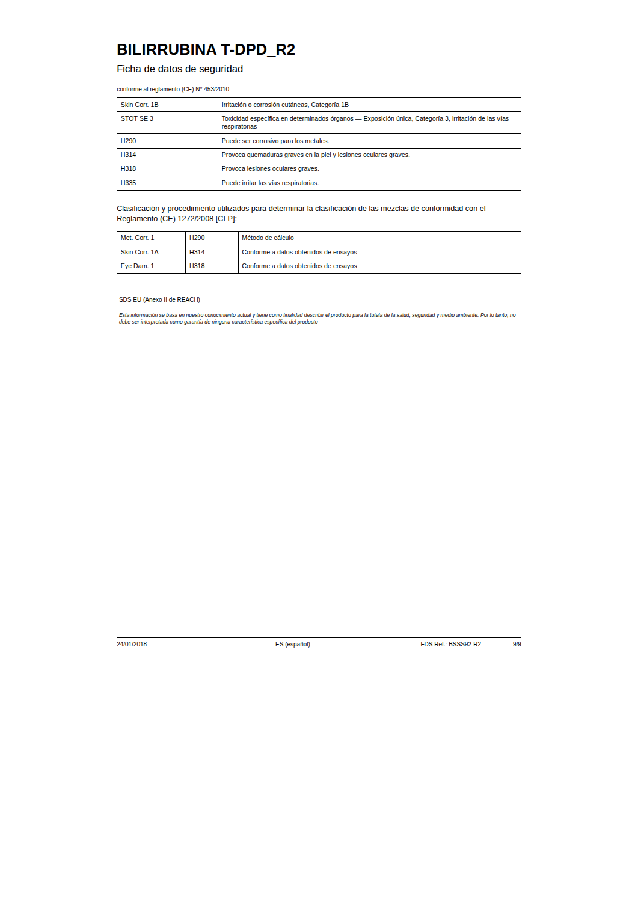BILIRRUBINA T-DPD_R2
Ficha de datos de seguridad
conforme al reglamento (CE) N° 453/2010
| Skin Corr. 1B | Irritación o corrosión cutáneas, Categoría 1B |
| STOT SE 3 | Toxicidad específica en determinados órganos — Exposición única, Categoría 3, irritación de las vías respiratorias |
| H290 | Puede ser corrosivo para los metales. |
| H314 | Provoca quemaduras graves en la piel y lesiones oculares graves. |
| H318 | Provoca lesiones oculares graves. |
| H335 | Puede irritar las vías respiratorias. |
Clasificación y procedimiento utilizados para determinar la clasificación de las mezclas de conformidad con el Reglamento (CE) 1272/2008 [CLP]:
| Met. Corr. 1 | H290 | Método de cálculo |
| Skin Corr. 1A | H314 | Conforme a datos obtenidos de ensayos |
| Eye Dam. 1 | H318 | Conforme a datos obtenidos de ensayos |
SDS EU (Anexo II de REACH)
Esta información se basa en nuestro conocimiento actual y tiene como finalidad describir el producto para la tutela de la salud, seguridad y medio ambiente. Por lo tanto, no debe ser interpretada como garantía de ninguna característica específica del producto
24/01/2018
ES (español)
FDS Ref.: BSSS92-R29/9